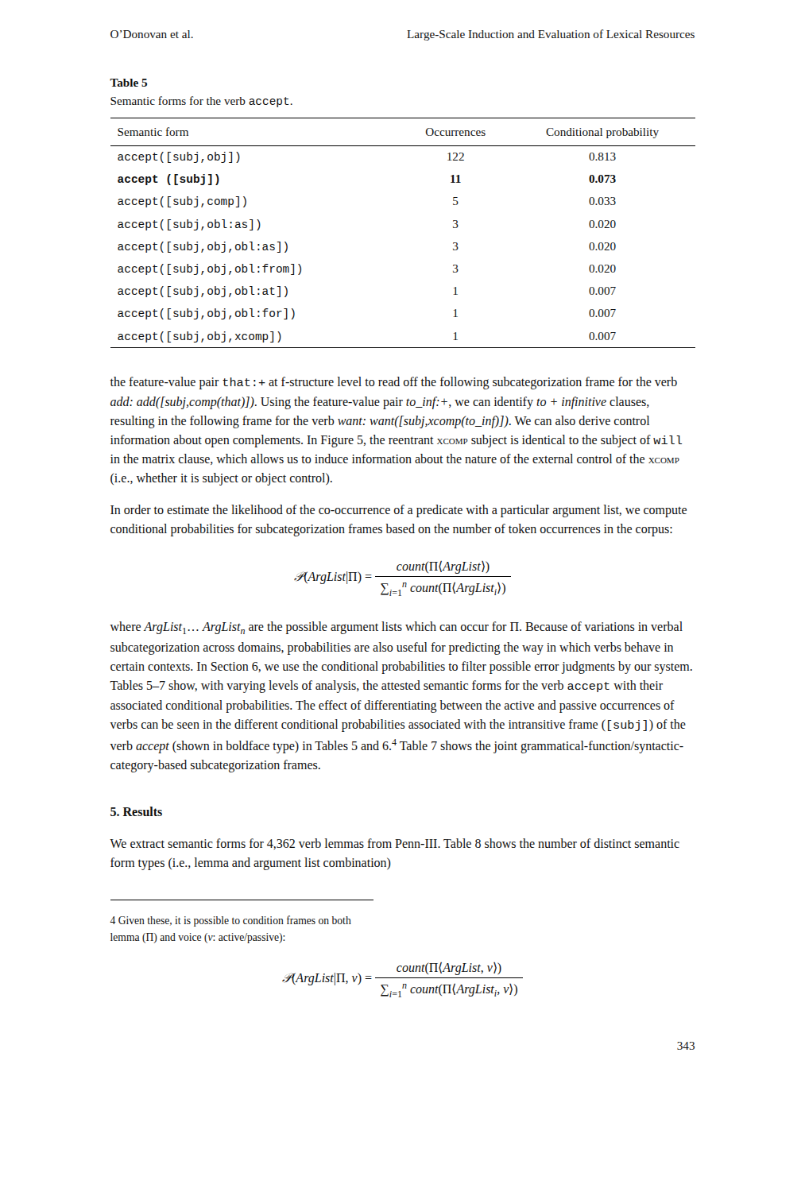O’Donovan et al.
Large-Scale Induction and Evaluation of Lexical Resources
Table 5 Semantic forms for the verb accept .
| Semantic form | Occurrences | Conditional probability |
| --- | --- | --- |
| accept([subj,obj]) | 122 | 0.813 |
| accept ([subj]) | 11 | 0.073 |
| accept([subj,comp]) | 5 | 0.033 |
| accept([subj,obl:as]) | 3 | 0.020 |
| accept([subj,obj,obl:as]) | 3 | 0.020 |
| accept([subj,obj,obl:from]) | 3 | 0.020 |
| accept([subj,obj,obl:at]) | 1 | 0.007 |
| accept([subj,obj,obl:for]) | 1 | 0.007 |
| accept([subj,obj,xcomp]) | 1 | 0.007 |
the feature-value pair that:+ at f-structure level to read off the following subcategorization frame for the verb add: add([subj,comp(that)]). Using the feature-value pair to_inf:+, we can identify to + infinitive clauses, resulting in the following frame for the verb want: want([subj,xcomp(to_inf)]). We can also derive control information about open complements. In Figure 5, the reentrant xcomp subject is identical to the subject of will in the matrix clause, which allows us to induce information about the nature of the external control of the xcomp (i.e., whether it is subject or object control).
In order to estimate the likelihood of the co-occurrence of a predicate with a particular argument list, we compute conditional probabilities for subcategorization frames based on the number of token occurrences in the corpus:
𝒫(ArgList|Π) = count(Π⟨ArgList⟩) ∑i=1n count(Π⟨ArgListi⟩)
where ArgList1… ArgListn are the possible argument lists which can occur for Π. Because of variations in verbal subcategorization across domains, probabilities are also useful for predicting the way in which verbs behave in certain contexts. In Section 6, we use the conditional probabilities to filter possible error judgments by our system. Tables 5–7 show, with varying levels of analysis, the attested semantic forms for the verb accept with their associated conditional probabilities. The effect of differentiating between the active and passive occurrences of verbs can be seen in the different conditional probabilities associated with the intransitive frame ([subj]) of the verb accept (shown in boldface type) in Tables 5 and 6.4 Table 7 shows the joint grammatical-function/syntactic-category-based subcategorization frames.
5. Results
We extract semantic forms for 4,362 verb lemmas from Penn-III. Table 8 shows the number of distinct semantic form types (i.e., lemma and argument list combination)
4 Given these, it is possible to condition frames on both lemma (Π) and voice (v: active/passive):
𝒫(ArgList|Π, v) = count(Π⟨ArgList, v⟩) ∑i=1n count(Π⟨ArgListi, v⟩)
343